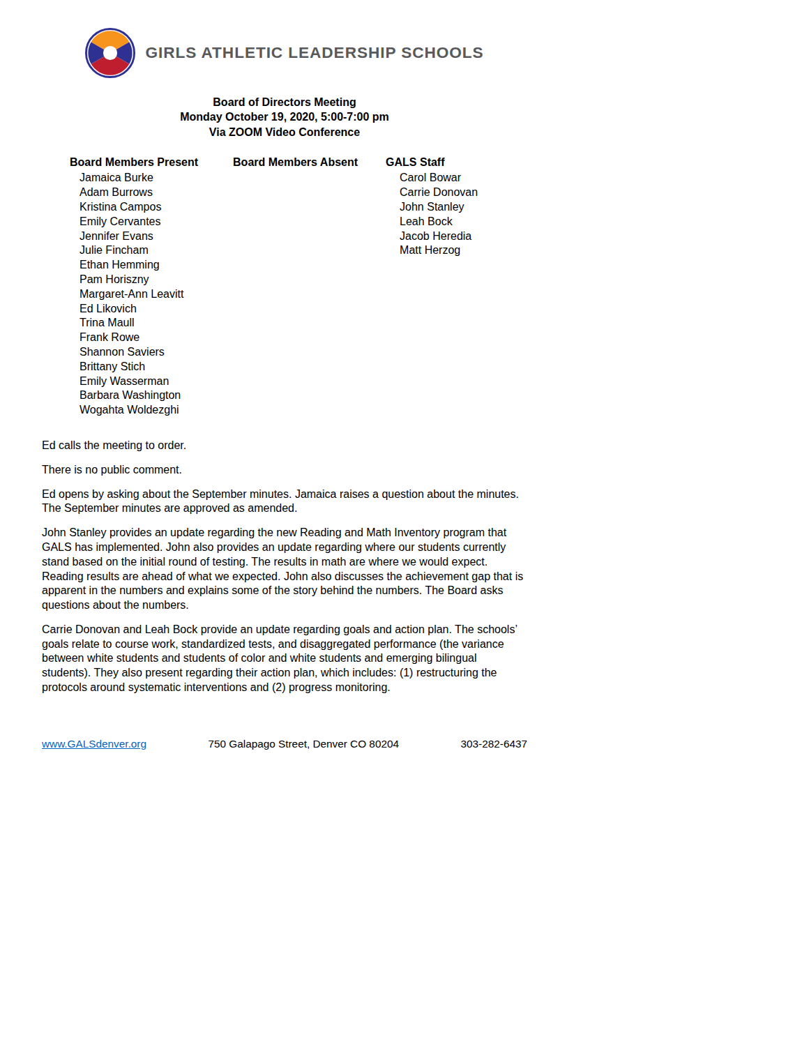GIRLS ATHLETIC LEADERSHIP SCHOOLS
Board of Directors Meeting
Monday October 19, 2020, 5:00-7:00 pm
Via ZOOM Video Conference
| Board Members Present | Board Members Absent | GALS Staff |
| --- | --- | --- |
| Jamaica Burke | | Carol Bowar |
| Adam Burrows | | Carrie Donovan |
| Kristina Campos | | John Stanley |
| Emily Cervantes | | Leah Bock |
| Jennifer Evans | | Jacob Heredia |
| Julie Fincham | | Matt Herzog |
| Ethan Hemming | | |
| Pam Horiszny | | |
| Margaret-Ann Leavitt | | |
| Ed Likovich | | |
| Trina Maull | | |
| Frank Rowe | | |
| Shannon Saviers | | |
| Brittany Stich | | |
| Emily Wasserman | | |
| Barbara Washington | | |
| Wogahta Woldezghi | | |
Ed calls the meeting to order.
There is no public comment.
Ed opens by asking about the September minutes. Jamaica raises a question about the minutes. The September minutes are approved as amended.
John Stanley provides an update regarding the new Reading and Math Inventory program that GALS has implemented. John also provides an update regarding where our students currently stand based on the initial round of testing. The results in math are where we would expect. Reading results are ahead of what we expected. John also discusses the achievement gap that is apparent in the numbers and explains some of the story behind the numbers. The Board asks questions about the numbers.
Carrie Donovan and Leah Bock provide an update regarding goals and action plan. The schools’ goals relate to course work, standardized tests, and disaggregated performance (the variance between white students and students of color and white students and emerging bilingual students). They also present regarding their action plan, which includes: (1) restructuring the protocols around systematic interventions and (2) progress monitoring.
www.GALSdenver.org
750 Galapago Street, Denver CO 80204
303-282-6437